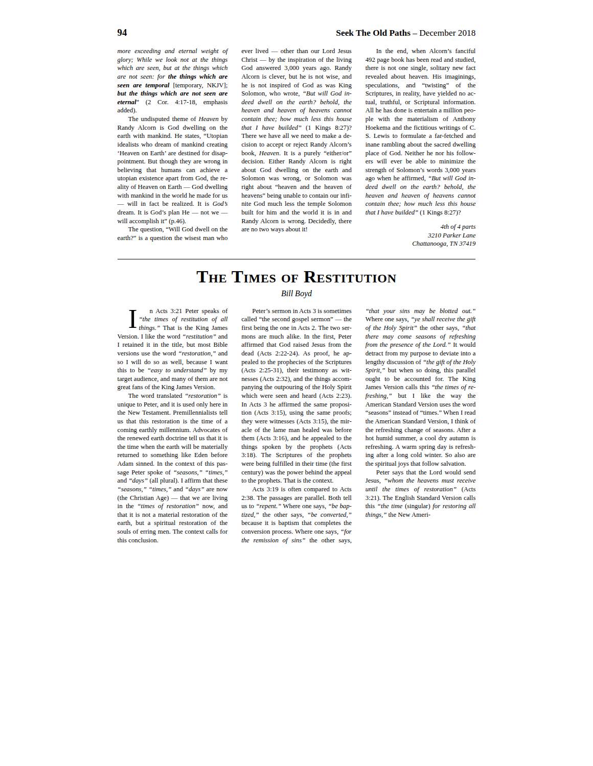94
Seek The Old Paths – December 2018
more exceeding and eternal weight of glory; While we look not at the things which are seen, but at the things which are not seen: for the things which are seen are temporal [temporary, NKJV]; but the things which are not seen are eternal” (2 Cor. 4:17-18, emphasis added).
The undisputed theme of Heaven by Randy Alcorn is God dwelling on the earth with mankind. He states, “Utopian idealists who dream of mankind creating ‘Heaven on Earth’ are destined for disappointment. But though they are wrong in believing that humans can achieve a utopian existence apart from God, the reality of Heaven on Earth — God dwelling with mankind in the world he made for us — will in fact be realized. It is God’s dream. It is God’s plan He — not we — will accomplish it” (p.46).
The question, “Will God dwell on the earth?” is a question the wisest man who ever lived — other than our Lord Jesus Christ — by the inspiration of the living God answered 3,000 years ago. Randy Alcorn is clever, but he is not wise, and he is not inspired of God as was King Solomon, who wrote, “But will God indeed dwell on the earth? behold, the heaven and heaven of heavens cannot contain thee; how much less this house that I have builded” (1 Kings 8:27)? There we have all we need to make a decision to accept or reject Randy Alcorn’s book, Heaven. It is a purely “either/or” decision. Either Randy Alcorn is right about God dwelling on the earth and Solomon was wrong, or Solomon was right about “heaven and the heaven of heavens” being unable to contain our infinite God much less the temple Solomon built for him and the world it is in and Randy Alcorn is wrong. Decidedly, there are no two ways about it!
In the end, when Alcorn’s fanciful 492 page book has been read and studied, there is not one single, solitary new fact revealed about heaven. His imaginings, speculations, and “twisting” of the Scriptures, in reality, have yielded no actual, truthful, or Scriptural information. All he has done is entertain a million people with the materialism of Anthony Hoekema and the fictitious writings of C. S. Lewis to formulate a far-fetched and inane rambling about the sacred dwelling place of God. Neither he nor his followers will ever be able to minimize the strength of Solomon’s words 3,000 years ago when he affirmed, “But will God indeed dwell on the earth? behold, the heaven and heaven of heavens cannot contain thee; how much less this house that I have builded” (1 Kings 8:27)?
4th of 4 parts
3210 Parker Lane
Chattanooga, TN 37419
The Times of Restitution
Bill Boyd
In Acts 3:21 Peter speaks of “the times of restitution of all things.” That is the King James Version. I like the word “restitution” and I retained it in the title, but most Bible versions use the word “restoration,” and so I will do so as well, because I want this to be “easy to understand” by my target audience, and many of them are not great fans of the King James Version.
The word translated “restoration” is unique to Peter, and it is used only here in the New Testament. Premillennialists tell us that this restoration is the time of a coming earthly millennium. Advocates of the renewed earth doctrine tell us that it is the time when the earth will be materially returned to something like Eden before Adam sinned. In the context of this passage Peter spoke of “seasons,” “times,” and “days” (all plural). I affirm that these “seasons,” “times,” and “days” are now (the Christian Age) — that we are living in the “times of restoration” now, and that it is not a material restoration of the earth, but a spiritual restoration of the souls of erring men. The context calls for this conclusion.
Peter’s sermon in Acts 3 is sometimes called “the second gospel sermon” — the first being the one in Acts 2. The two sermons are much alike. In the first, Peter affirmed that God raised Jesus from the dead (Acts 2:22-24). As proof, he appealed to the prophecies of the Scriptures (Acts 2:25-31), their testimony as witnesses (Acts 2:32), and the things accompanying the outpouring of the Holy Spirit which were seen and heard (Acts 2:23). In Acts 3 he affirmed the same proposition (Acts 3:15), using the same proofs; they were witnesses (Acts 3:15), the miracle of the lame man healed was before them (Acts 3:16), and he appealed to the things spoken by the prophets (Acts 3:18). The Scriptures of the prophets were being fulfilled in their time (the first century) was the power behind the appeal to the prophets. That is the context.
Acts 3:19 is often compared to Acts 2:38. The passages are parallel. Both tell us to “repent.” Where one says, “be baptized,” the other says, “be converted,” because it is baptism that completes the conversion process. Where one says, “for the remission of sins” the other says, “that your sins may be blotted out.” Where one says, “ye shall receive the gift of the Holy Spirit” the other says, “that there may come seasons of refreshing from the presence of the Lord.” It would detract from my purpose to deviate into a lengthy discussion of “the gift of the Holy Spirit,” but when so doing, this parallel ought to be accounted for. The King James Version calls this “the times of refreshing,” but I like the way the American Standard Version uses the word “seasons” instead of “times.” When I read the American Standard Version, I think of the refreshing change of seasons. After a hot humid summer, a cool dry autumn is refreshing. A warm spring day is refreshing after a long cold winter. So also are the spiritual joys that follow salvation.
Peter says that the Lord would send Jesus, “whom the heavens must receive until the times of restoration” (Acts 3:21). The English Standard Version calls this “the time (singular) for restoring all things,” the New Ameri-